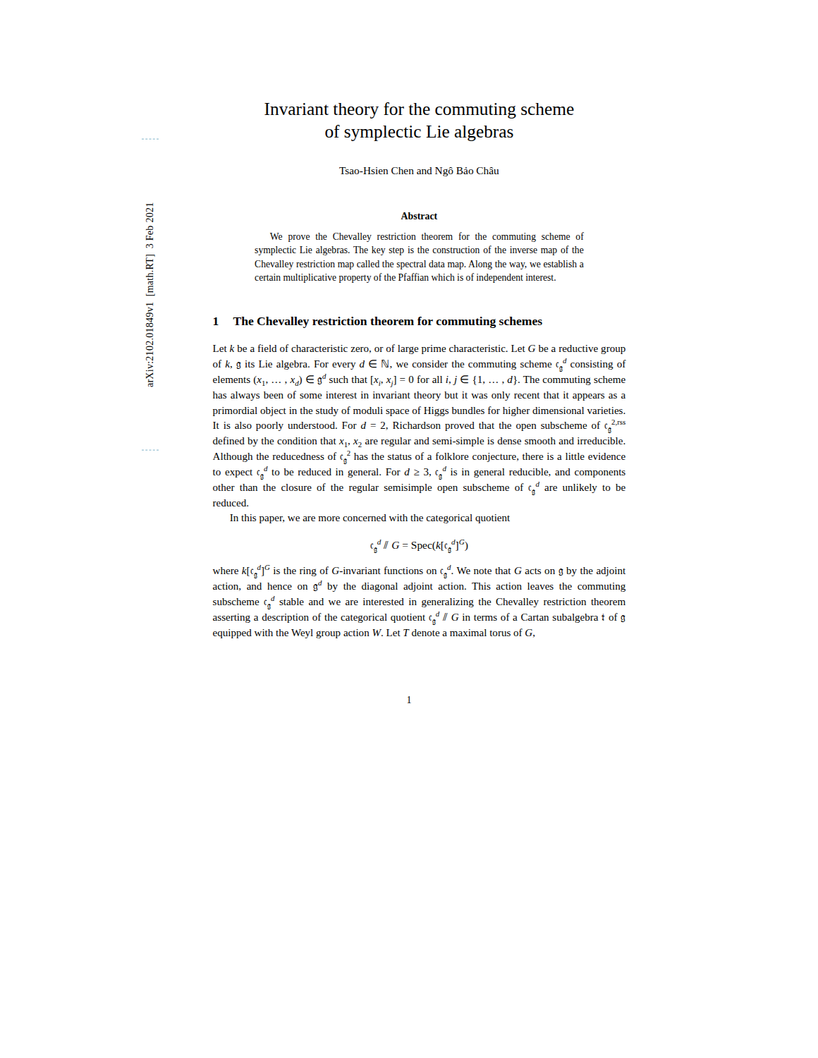arXiv:2102.01849v1 [math.RT] 3 Feb 2021
Invariant theory for the commuting scheme
of symplectic Lie algebras
Tsao-Hsien Chen and Ngô Bảo Châu
Abstract
We prove the Chevalley restriction theorem for the commuting scheme of symplectic Lie algebras. The key step is the construction of the inverse map of the Chevalley restriction map called the spectral data map. Along the way, we establish a certain multiplicative property of the Pfaffian which is of independent interest.
1 The Chevalley restriction theorem for commuting schemes
Let k be a field of characteristic zero, or of large prime characteristic. Let G be a reductive group of k, 𝔤 its Lie algebra. For every d ∈ ℕ, we consider the commuting scheme 𝔠𝔤d consisting of elements (x1, … , xd) ∈ 𝔤d such that [xi, xj] = 0 for all i, j ∈ {1, … , d}. The commuting scheme has always been of some interest in invariant theory but it was only recent that it appears as a primordial object in the study of moduli space of Higgs bundles for higher dimensional varieties. It is also poorly understood. For d = 2, Richardson proved that the open subscheme of 𝔠𝔤2,rss defined by the condition that x1, x2 are regular and semi-simple is dense smooth and irreducible. Although the reducedness of 𝔠𝔤2 has the status of a folklore conjecture, there is a little evidence to expect 𝔠𝔤d to be reduced in general. For d ≥ 3, 𝔠𝔤d is in general reducible, and components other than the closure of the regular semisimple open subscheme of 𝔠𝔤d are unlikely to be reduced.
In this paper, we are more concerned with the categorical quotient
𝔠𝔤d ⫽ G = Spec(k[𝔠𝔤d]G)
where k[𝔠𝔤d]G is the ring of G-invariant functions on 𝔠𝔤d. We note that G acts on 𝔤 by the adjoint action, and hence on 𝔤d by the diagonal adjoint action. This action leaves the commuting subscheme 𝔠𝔤d stable and we are interested in generalizing the Chevalley restriction theorem asserting a description of the categorical quotient 𝔠𝔤d ⫽ G in terms of a Cartan subalgebra 𝔱 of 𝔤 equipped with the Weyl group action W. Let T denote a maximal torus of G,
1